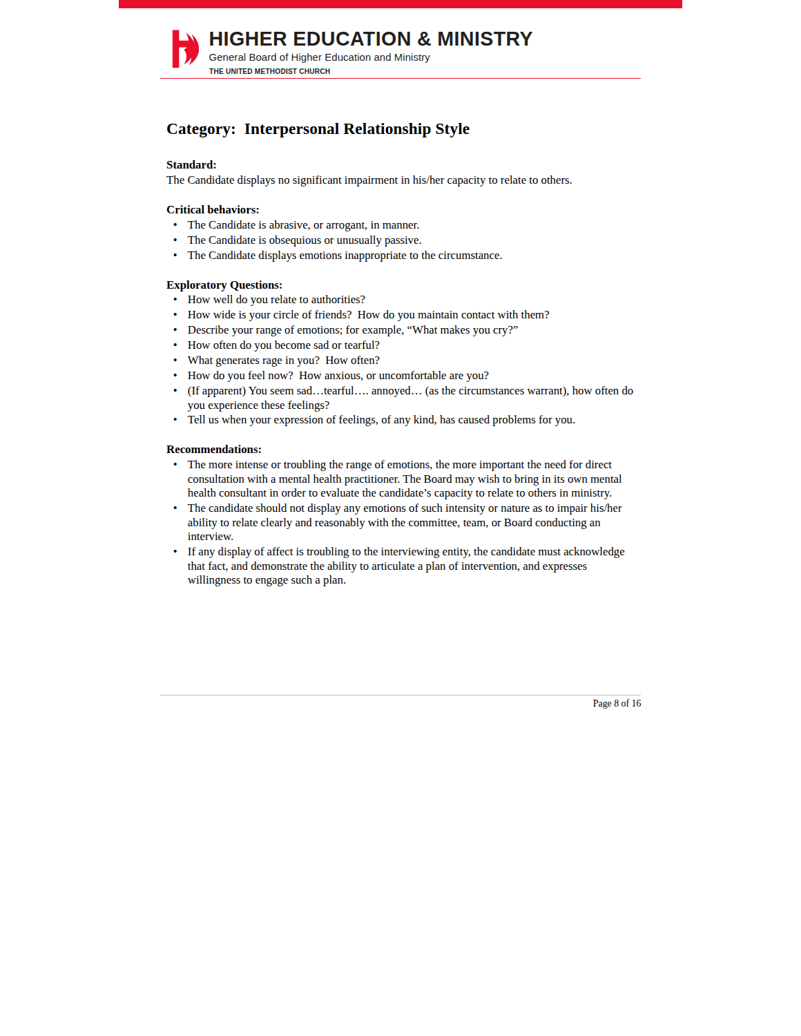HIGHER EDUCATION & MINISTRY
General Board of Higher Education and Ministry
THE UNITED METHODIST CHURCH
Category: Interpersonal Relationship Style
Standard:
The Candidate displays no significant impairment in his/her capacity to relate to others.
Critical behaviors:
The Candidate is abrasive, or arrogant, in manner.
The Candidate is obsequious or unusually passive.
The Candidate displays emotions inappropriate to the circumstance.
Exploratory Questions:
How well do you relate to authorities?
How wide is your circle of friends? How do you maintain contact with them?
Describe your range of emotions; for example, “What makes you cry?”
How often do you become sad or tearful?
What generates rage in you? How often?
How do you feel now? How anxious, or uncomfortable are you?
(If apparent) You seem sad…tearful…. annoyed… (as the circumstances warrant), how often do you experience these feelings?
Tell us when your expression of feelings, of any kind, has caused problems for you.
Recommendations:
The more intense or troubling the range of emotions, the more important the need for direct consultation with a mental health practitioner. The Board may wish to bring in its own mental health consultant in order to evaluate the candidate’s capacity to relate to others in ministry.
The candidate should not display any emotions of such intensity or nature as to impair his/her ability to relate clearly and reasonably with the committee, team, or Board conducting an interview.
If any display of affect is troubling to the interviewing entity, the candidate must acknowledge that fact, and demonstrate the ability to articulate a plan of intervention, and expresses willingness to engage such a plan.
Page 8 of 16